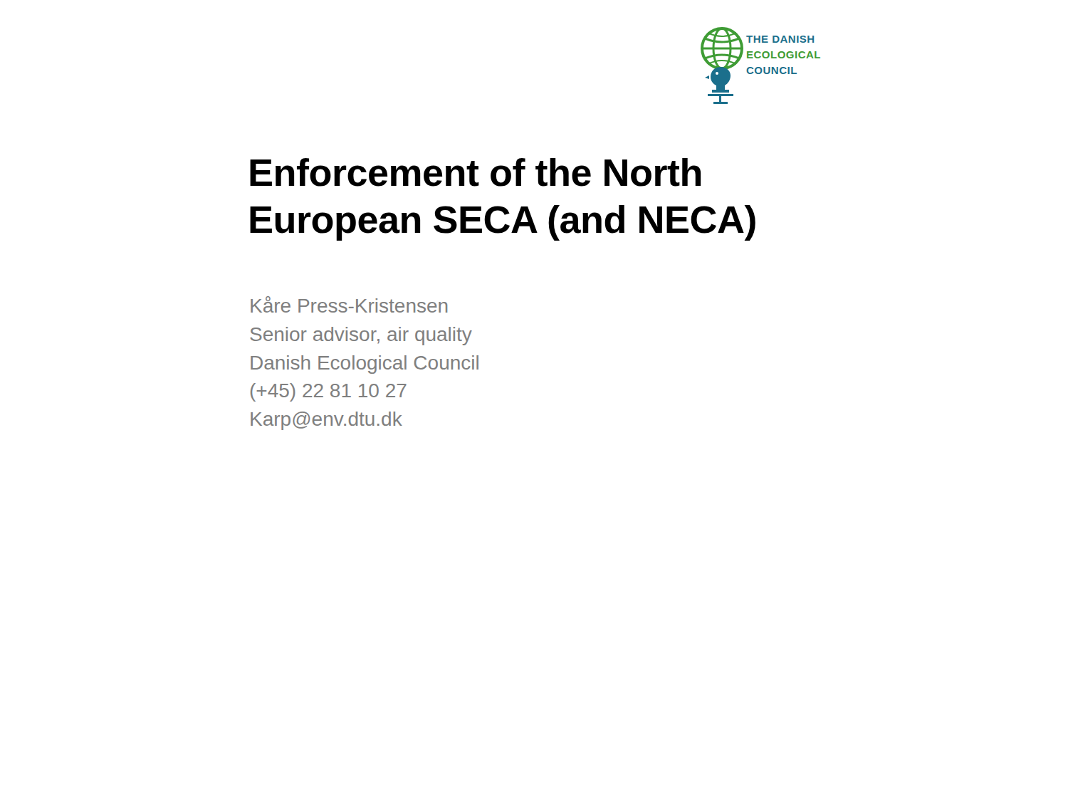THE DANISH ECOLOGICAL COUNCIL
Enforcement of the North European SECA (and NECA)
Kåre Press-Kristensen
Senior advisor, air quality
Danish Ecological Council
(+45) 22 81 10 27
Karp@env.dtu.dk